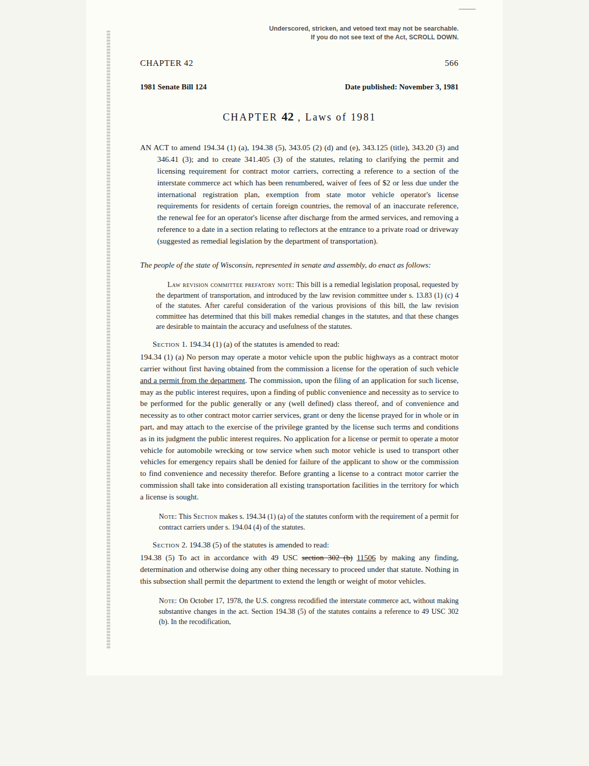Underscored, stricken, and vetoed text may not be searchable. If you do not see text of the Act, SCROLL DOWN.
CHAPTER 42 566
1981 Senate Bill 124 Date published: November 3, 1981
CHAPTER 42 , Laws of 1981
AN ACT to amend 194.34 (1) (a), 194.38 (5), 343.05 (2) (d) and (e), 343.125 (title), 343.20 (3) and 346.41 (3); and to create 341.405 (3) of the statutes, relating to clarifying the permit and licensing requirement for contract motor carriers, correcting a reference to a section of the interstate commerce act which has been renumbered, waiver of fees of $2 or less due under the international registration plan, exemption from state motor vehicle operator's license requirements for residents of certain foreign countries, the removal of an inaccurate reference, the renewal fee for an operator's license after discharge from the armed services, and removing a reference to a date in a section relating to reflectors at the entrance to a private road or driveway (suggested as remedial legislation by the department of transportation).
The people of the state of Wisconsin, represented in senate and assembly, do enact as follows:
Law revision committee prefatory note: This bill is a remedial legislation proposal, requested by the department of transportation, and introduced by the law revision committee under s. 13.83 (1) (c) 4 of the statutes. After careful consideration of the various provisions of this bill, the law revision committee has determined that this bill makes remedial changes in the statutes, and that these changes are desirable to maintain the accuracy and usefulness of the statutes.
Section 1. 194.34 (1) (a) of the statutes is amended to read:
194.34 (1) (a) No person may operate a motor vehicle upon the public highways as a contract motor carrier without first having obtained from the commission a license for the operation of such vehicle and a permit from the department. The commission, upon the filing of an application for such license, may as the public interest requires, upon a finding of public convenience and necessity as to service to be performed for the public generally or any (well defined) class thereof, and of convenience and necessity as to other contract motor carrier services, grant or deny the license prayed for in whole or in part, and may attach to the exercise of the privilege granted by the license such terms and conditions as in its judgment the public interest requires. No application for a license or permit to operate a motor vehicle for automobile wrecking or tow service when such motor vehicle is used to transport other vehicles for emergency repairs shall be denied for failure of the applicant to show or the commission to find convenience and necessity therefor. Before granting a license to a contract motor carrier the commission shall take into consideration all existing transportation facilities in the territory for which a license is sought.
Note: This Section makes s. 194.34 (1) (a) of the statutes conform with the requirement of a permit for contract carriers under s. 194.04 (4) of the statutes.
Section 2. 194.38 (5) of the statutes is amended to read:
194.38 (5) To act in accordance with 49 USC section 302 (b) 11506 by making any finding, determination and otherwise doing any other thing necessary to proceed under that statute. Nothing in this subsection shall permit the department to extend the length or weight of motor vehicles.
Note: On October 17, 1978, the U.S. congress recodified the interstate commerce act, without making substantive changes in the act. Section 194.38 (5) of the statutes contains a reference to 49 USC 302 (b). In the recodification,